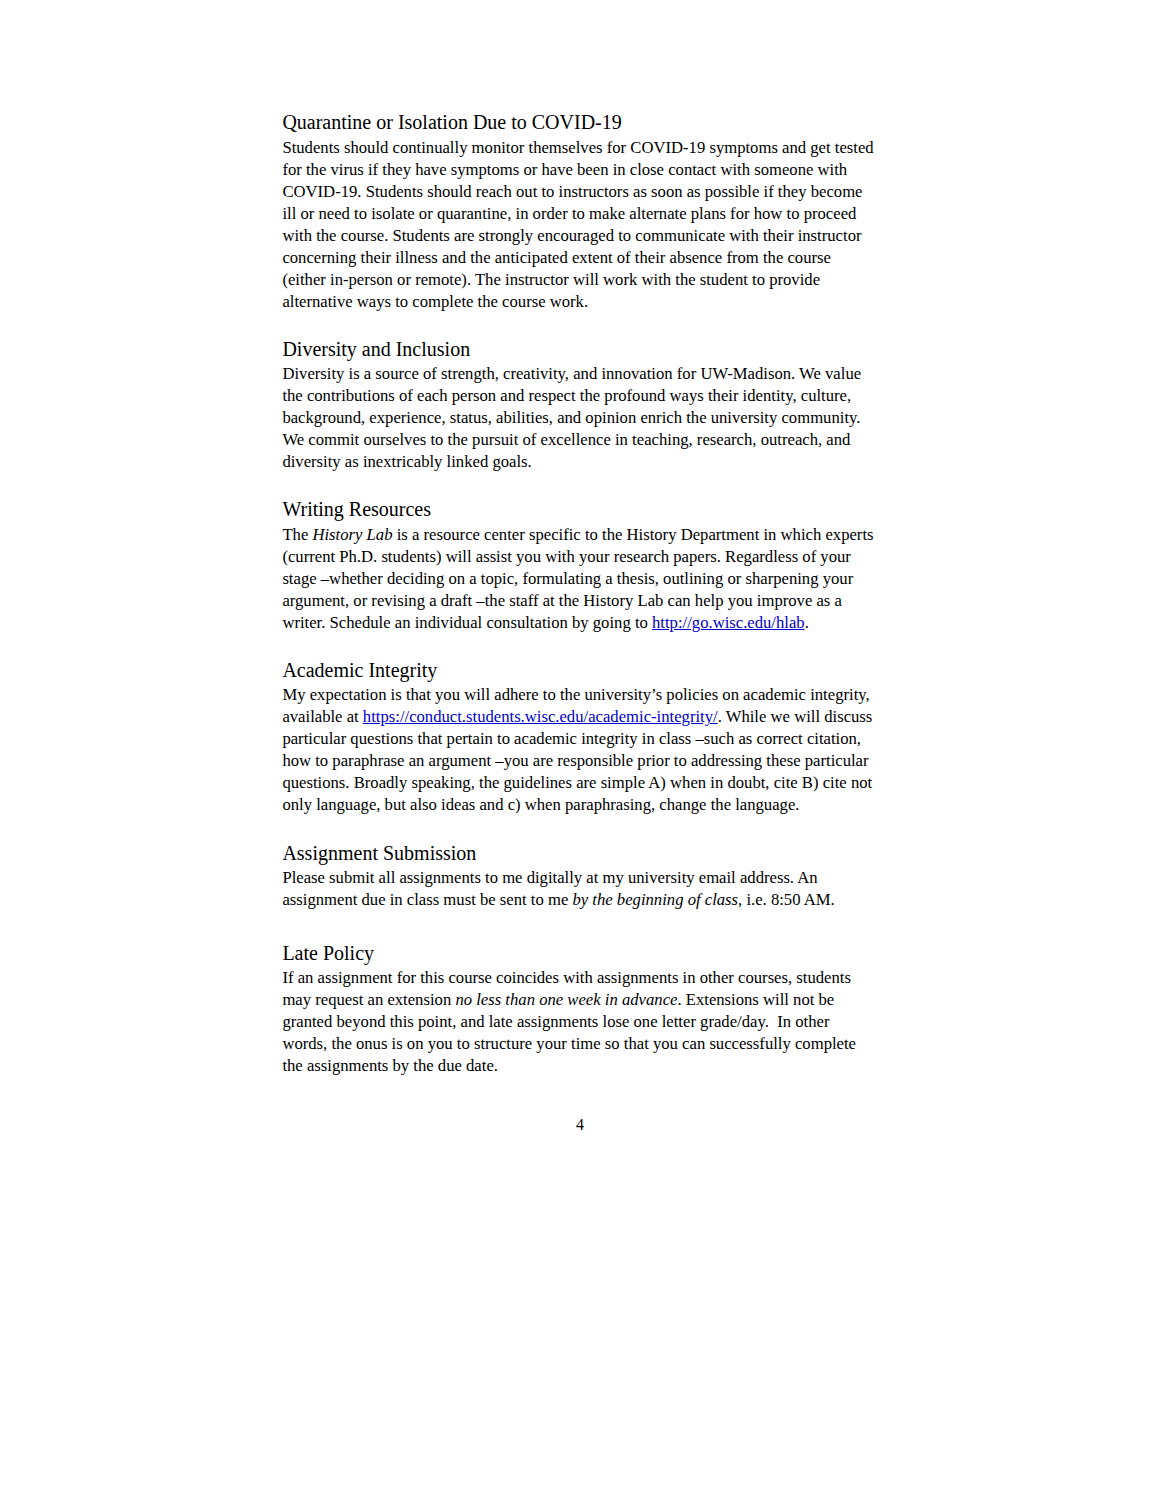Quarantine or Isolation Due to COVID-19
Students should continually monitor themselves for COVID-19 symptoms and get tested for the virus if they have symptoms or have been in close contact with someone with COVID-19. Students should reach out to instructors as soon as possible if they become ill or need to isolate or quarantine, in order to make alternate plans for how to proceed with the course. Students are strongly encouraged to communicate with their instructor concerning their illness and the anticipated extent of their absence from the course (either in-person or remote). The instructor will work with the student to provide alternative ways to complete the course work.
Diversity and Inclusion
Diversity is a source of strength, creativity, and innovation for UW-Madison. We value the contributions of each person and respect the profound ways their identity, culture, background, experience, status, abilities, and opinion enrich the university community. We commit ourselves to the pursuit of excellence in teaching, research, outreach, and diversity as inextricably linked goals.
Writing Resources
The History Lab is a resource center specific to the History Department in which experts (current Ph.D. students) will assist you with your research papers. Regardless of your stage –whether deciding on a topic, formulating a thesis, outlining or sharpening your argument, or revising a draft –the staff at the History Lab can help you improve as a writer. Schedule an individual consultation by going to http://go.wisc.edu/hlab.
Academic Integrity
My expectation is that you will adhere to the university’s policies on academic integrity, available at https://conduct.students.wisc.edu/academic-integrity/. While we will discuss particular questions that pertain to academic integrity in class –such as correct citation, how to paraphrase an argument –you are responsible prior to addressing these particular questions. Broadly speaking, the guidelines are simple A) when in doubt, cite B) cite not only language, but also ideas and c) when paraphrasing, change the language.
Assignment Submission
Please submit all assignments to me digitally at my university email address. An assignment due in class must be sent to me by the beginning of class, i.e. 8:50 AM.
Late Policy
If an assignment for this course coincides with assignments in other courses, students may request an extension no less than one week in advance. Extensions will not be granted beyond this point, and late assignments lose one letter grade/day. In other words, the onus is on you to structure your time so that you can successfully complete the assignments by the due date.
4